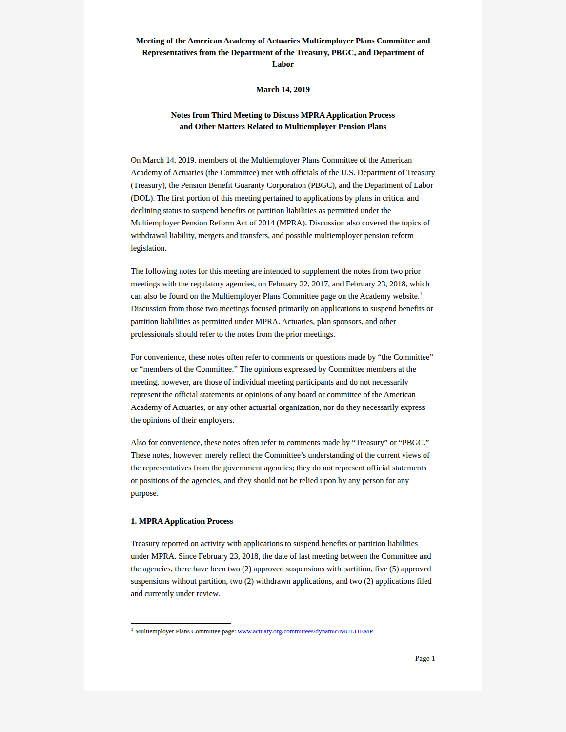Meeting of the American Academy of Actuaries Multiemployer Plans Committee and Representatives from the Department of the Treasury, PBGC, and Department of Labor
March 14, 2019
Notes from Third Meeting to Discuss MPRA Application Process
and Other Matters Related to Multiemployer Pension Plans
On March 14, 2019, members of the Multiemployer Plans Committee of the American Academy of Actuaries (the Committee) met with officials of the U.S. Department of Treasury (Treasury), the Pension Benefit Guaranty Corporation (PBGC), and the Department of Labor (DOL). The first portion of this meeting pertained to applications by plans in critical and declining status to suspend benefits or partition liabilities as permitted under the Multiemployer Pension Reform Act of 2014 (MPRA). Discussion also covered the topics of withdrawal liability, mergers and transfers, and possible multiemployer pension reform legislation.
The following notes for this meeting are intended to supplement the notes from two prior meetings with the regulatory agencies, on February 22, 2017, and February 23, 2018, which can also be found on the Multiemployer Plans Committee page on the Academy website.1 Discussion from those two meetings focused primarily on applications to suspend benefits or partition liabilities as permitted under MPRA. Actuaries, plan sponsors, and other professionals should refer to the notes from the prior meetings.
For convenience, these notes often refer to comments or questions made by “the Committee” or “members of the Committee.” The opinions expressed by Committee members at the meeting, however, are those of individual meeting participants and do not necessarily represent the official statements or opinions of any board or committee of the American Academy of Actuaries, or any other actuarial organization, nor do they necessarily express the opinions of their employers.
Also for convenience, these notes often refer to comments made by “Treasury” or “PBGC.” These notes, however, merely reflect the Committee’s understanding of the current views of the representatives from the government agencies; they do not represent official statements or positions of the agencies, and they should not be relied upon by any person for any purpose.
1. MPRA Application Process
Treasury reported on activity with applications to suspend benefits or partition liabilities under MPRA. Since February 23, 2018, the date of last meeting between the Committee and the agencies, there have been two (2) approved suspensions with partition, five (5) approved suspensions without partition, two (2) withdrawn applications, and two (2) applications filed and currently under review.
1 Multiemployer Plans Committee page: www.actuary.org/committees/dynamic/MULTIEMP.
Page 1